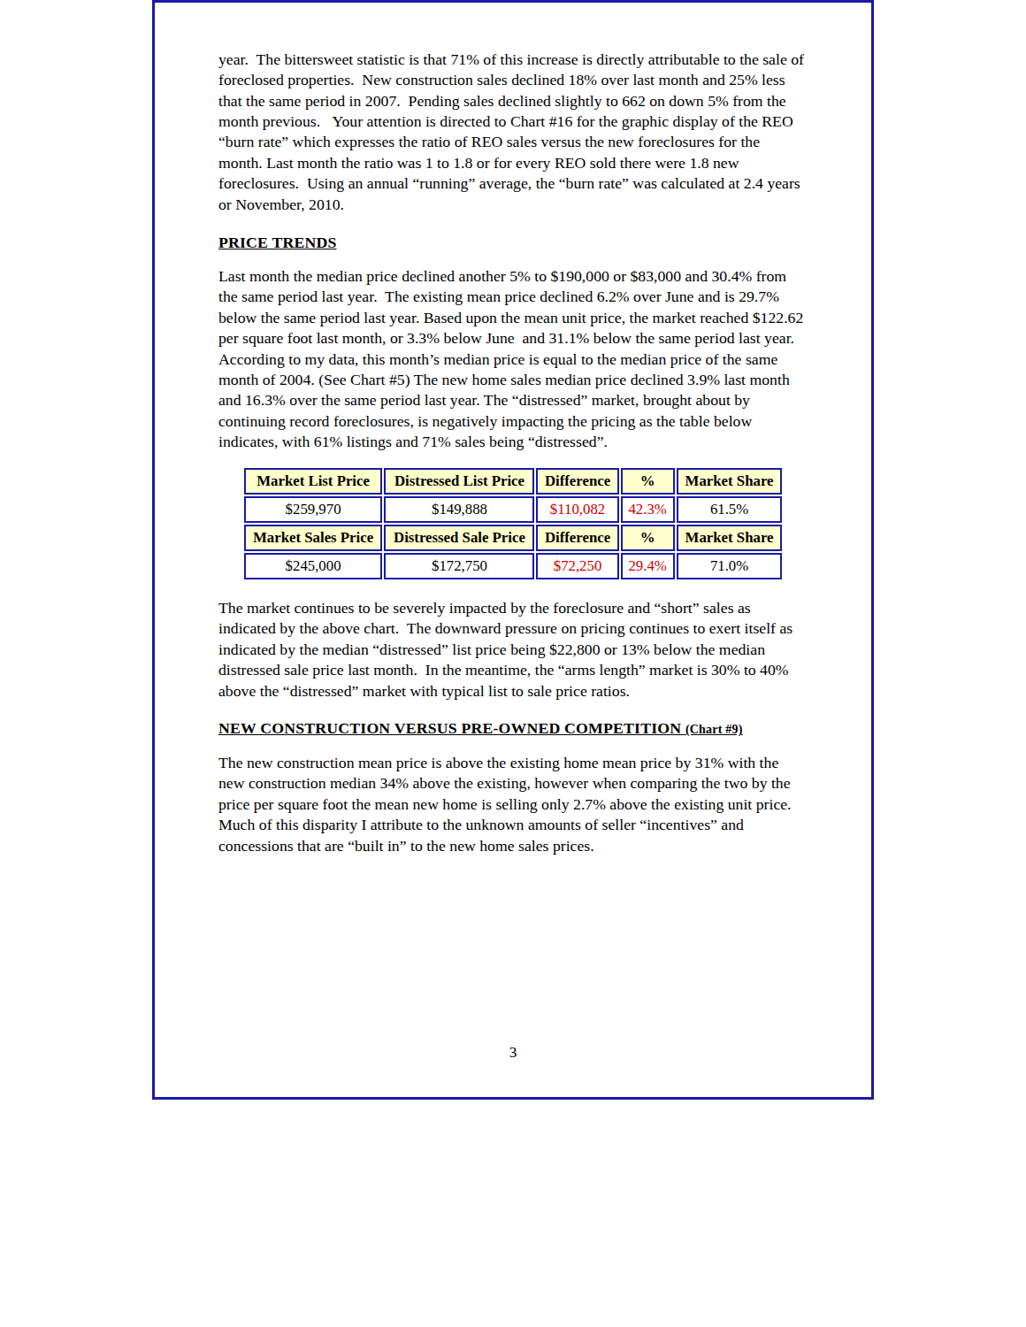year. The bittersweet statistic is that 71% of this increase is directly attributable to the sale of foreclosed properties. New construction sales declined 18% over last month and 25% less that the same period in 2007. Pending sales declined slightly to 662 on down 5% from the month previous. Your attention is directed to Chart #16 for the graphic display of the REO “burn rate” which expresses the ratio of REO sales versus the new foreclosures for the month. Last month the ratio was 1 to 1.8 or for every REO sold there were 1.8 new foreclosures. Using an annual “running” average, the “burn rate” was calculated at 2.4 years or November, 2010.
PRICE TRENDS
Last month the median price declined another 5% to $190,000 or $83,000 and 30.4% from the same period last year. The existing mean price declined 6.2% over June and is 29.7% below the same period last year. Based upon the mean unit price, the market reached $122.62 per square foot last month, or 3.3% below June and 31.1% below the same period last year. According to my data, this month’s median price is equal to the median price of the same month of 2004. (See Chart #5) The new home sales median price declined 3.9% last month and 16.3% over the same period last year. The “distressed” market, brought about by continuing record foreclosures, is negatively impacting the pricing as the table below indicates, with 61% listings and 71% sales being “distressed”.
| Market List Price | Distressed List Price | Difference | % | Market Share |
| $259,970 | $149,888 | $110,082 | 42.3% | 61.5% |
| Market Sales Price | Distressed Sale Price | Difference | % | Market Share |
| $245,000 | $172,750 | $72,250 | 29.4% | 71.0% |
The market continues to be severely impacted by the foreclosure and “short” sales as indicated by the above chart. The downward pressure on pricing continues to exert itself as indicated by the median “distressed” list price being $22,800 or 13% below the median distressed sale price last month. In the meantime, the “arms length” market is 30% to 40% above the “distressed” market with typical list to sale price ratios.
NEW CONSTRUCTION VERSUS PRE-OWNED COMPETITION (Chart #9)
The new construction mean price is above the existing home mean price by 31% with the new construction median 34% above the existing, however when comparing the two by the price per square foot the mean new home is selling only 2.7% above the existing unit price. Much of this disparity I attribute to the unknown amounts of seller “incentives” and concessions that are “built in” to the new home sales prices.
3